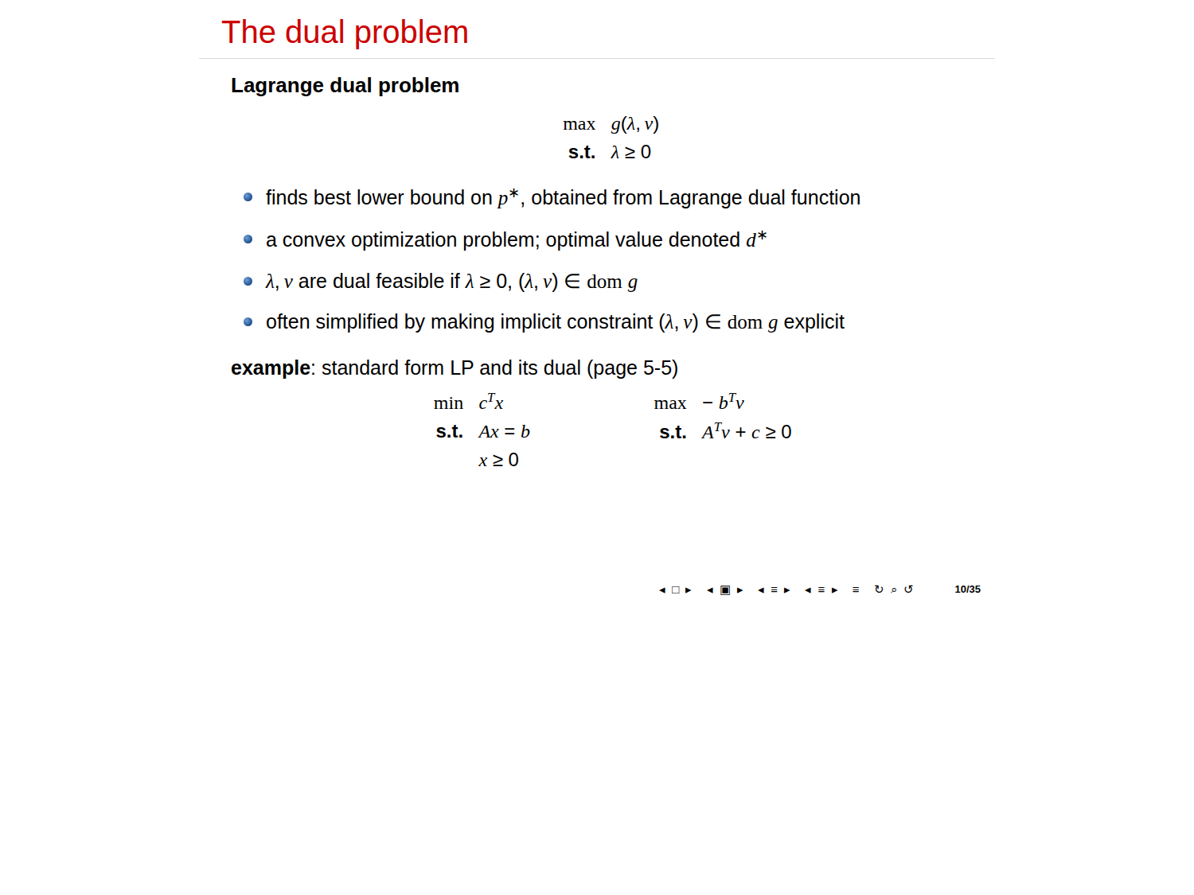The dual problem
Lagrange dual problem
max g(λ, ν) s.t. λ ≥ 0
finds best lower bound on p∗, obtained from Lagrange dual function
a convex optimization problem; optimal value denoted d∗
λ, ν are dual feasible if λ ≥ 0, (λ, ν) ∈ dom g
often simplified by making implicit constraint (λ, ν) ∈ dom g explicit
example: standard form LP and its dual (page 5-5)
min cTx s.t. Ax = b x ≥ 0 max− bTν s.t. ATν + c ≥ 0
◂ □ ▸ ◂ ▣ ▸ ◂ ≡ ▸ ◂ ≡ ▸ ≡ ↻ ⌕ ↺
10/35